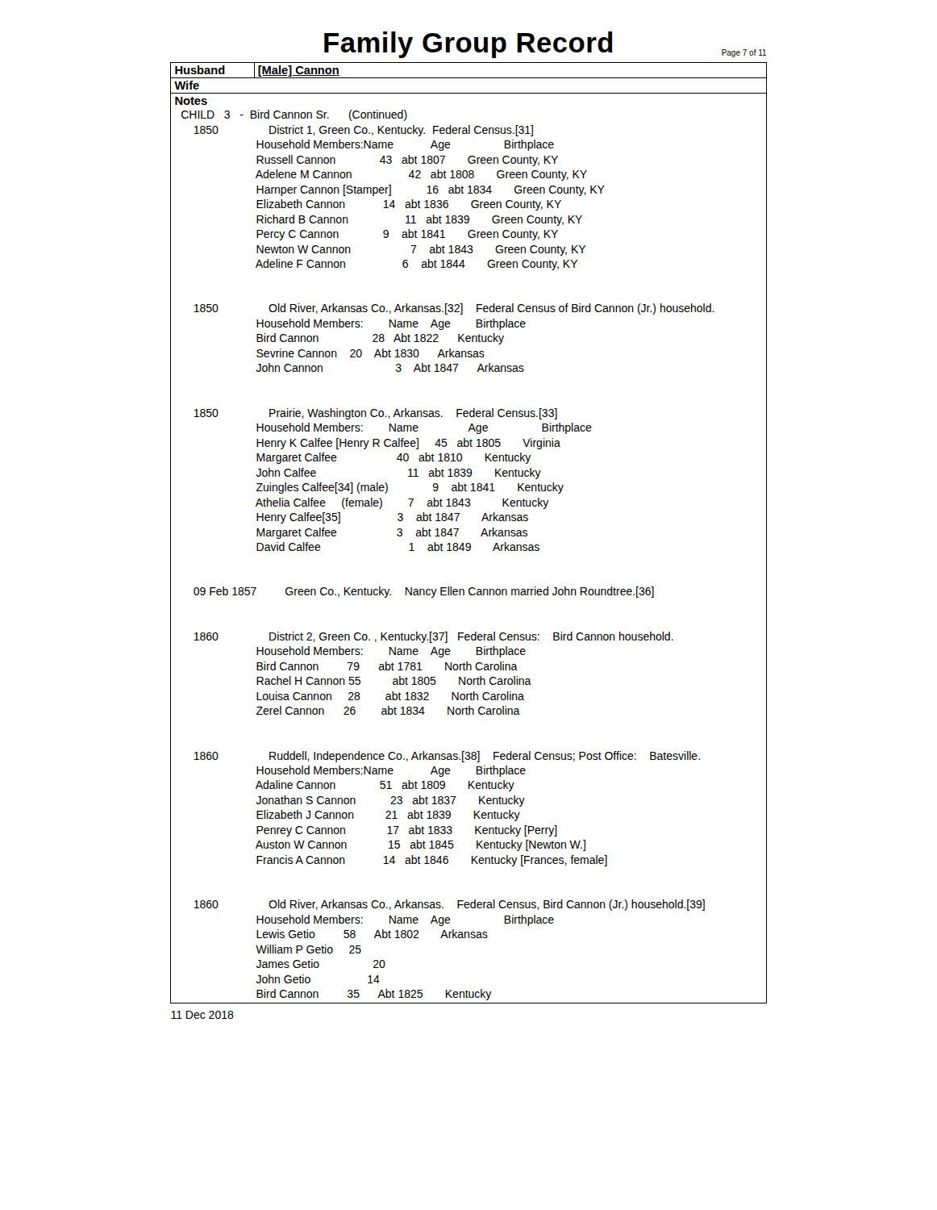Page 7 of 11
Family Group Record
| Husband | [Male] Cannon |
| Wife |
| Notes CHILD 3 - Bird Cannon Sr. (Continued) 1850 District 1, Green Co., Kentucky. Federal Census.[31] Household Members:Name Age Birthplace Russell Cannon 43 abt 1807 Green County, KY Adelene M Cannon 42 abt 1808 Green County, KY Harnper Cannon [Stamper] 16 abt 1834 Green County, KY Elizabeth Cannon 14 abt 1836 Green County, KY Richard B Cannon 11 abt 1839 Green County, KY Percy C Cannon 9 abt 1841 Green County, KY Newton W Cannon 7 abt 1843 Green County, KY Adeline F Cannon 6 abt 1844 Green County, KY 1850 Old River, Arkansas Co., Arkansas.[32] Federal Census of Bird Cannon (Jr.) household. Household Members: Name Age Birthplace Bird Cannon 28 Abt 1822 Kentucky Sevrine Cannon 20 Abt 1830 Arkansas John Cannon 3 Abt 1847 Arkansas 1850 Prairie, Washington Co., Arkansas. Federal Census.[33] Household Members: Name Age Birthplace Henry K Calfee [Henry R Calfee] 45 abt 1805 Virginia Margaret Calfee 40 abt 1810 Kentucky John Calfee 11 abt 1839 Kentucky Zuingles Calfee[34] (male) 9 abt 1841 Kentucky Athelia Calfee (female) 7 abt 1843 Kentucky Henry Calfee[35] 3 abt 1847 Arkansas Margaret Calfee 3 abt 1847 Arkansas David Calfee 1 abt 1849 Arkansas 09 Feb 1857 Green Co., Kentucky. Nancy Ellen Cannon married John Roundtree.[36] 1860 District 2, Green Co. , Kentucky.[37] Federal Census: Bird Cannon household. Household Members: Name Age Birthplace Bird Cannon 79 abt 1781 North Carolina Rachel H Cannon 55 abt 1805 North Carolina Louisa Cannon 28 abt 1832 North Carolina Zerel Cannon 26 abt 1834 North Carolina 1860 Ruddell, Independence Co., Arkansas.[38] Federal Census; Post Office: Batesville. Household Members:Name Age Birthplace Adaline Cannon 51 abt 1809 Kentucky Jonathan S Cannon 23 abt 1837 Kentucky Elizabeth J Cannon 21 abt 1839 Kentucky Penrey C Cannon 17 abt 1833 Kentucky [Perry] Auston W Cannon 15 abt 1845 Kentucky [Newton W.] Francis A Cannon 14 abt 1846 Kentucky [Frances, female] 1860 Old River, Arkansas Co., Arkansas. Federal Census, Bird Cannon (Jr.) household.[39] Household Members: Name Age Birthplace Lewis Getio 58 Abt 1802 Arkansas William P Getio 25 James Getio 20 John Getio 14 Bird Cannon 35 Abt 1825 Kentucky |
11 Dec 2018